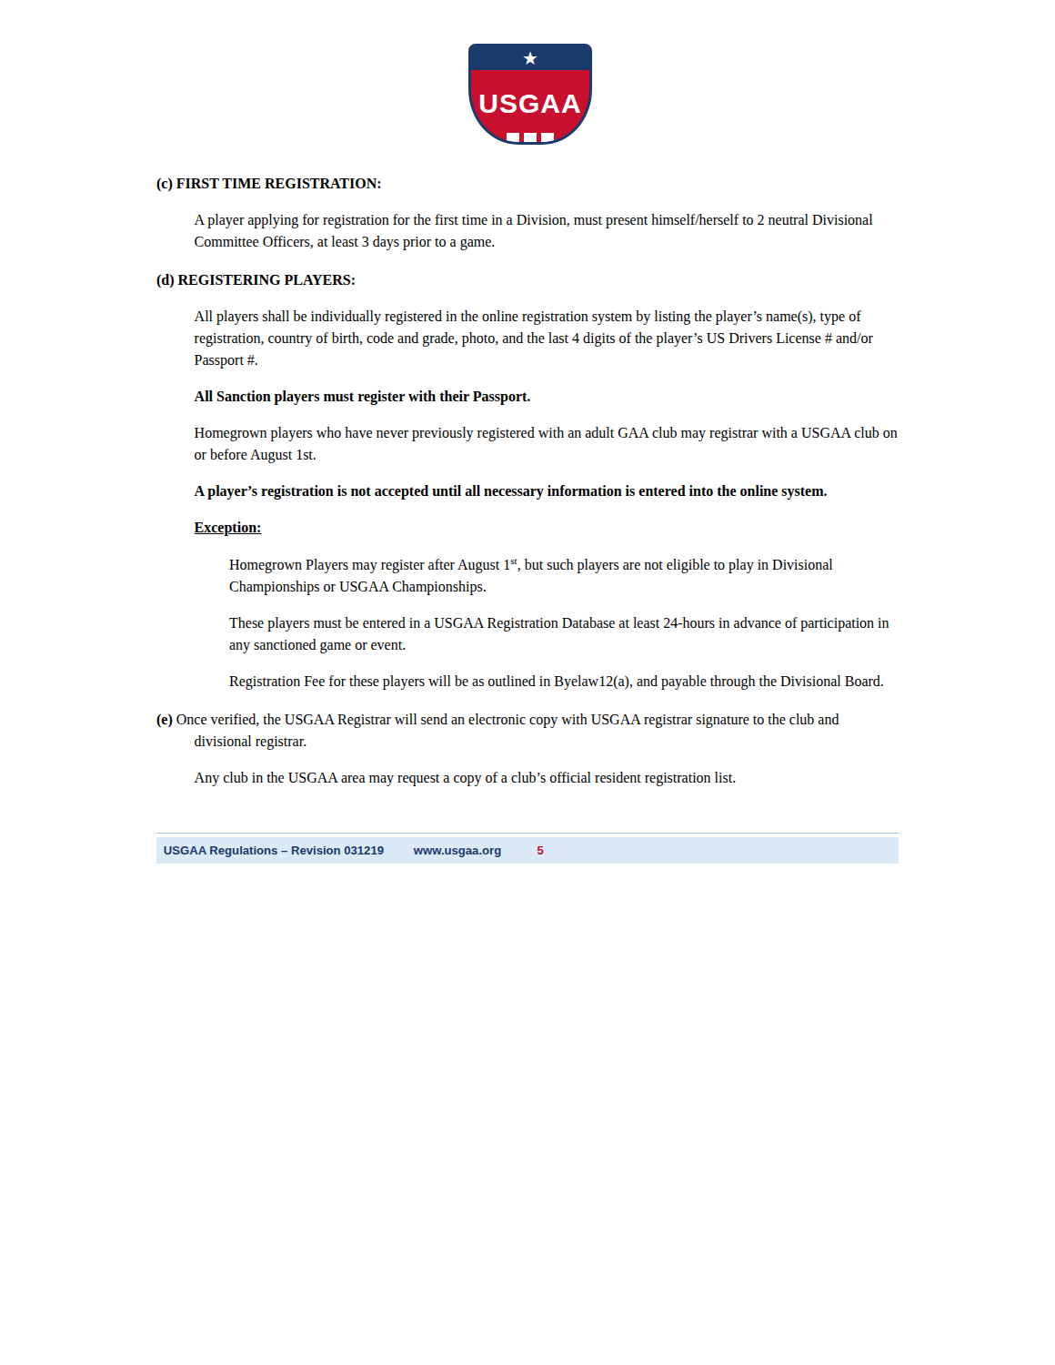★
USGAA
(c) FIRST TIME REGISTRATION:
A player applying for registration for the first time in a Division, must present himself/herself to 2 neutral Divisional Committee Officers, at least 3 days prior to a game.
(d) REGISTERING PLAYERS:
All players shall be individually registered in the online registration system by listing the player’s name(s), type of registration, country of birth, code and grade, photo, and the last 4 digits of the player’s US Drivers License # and/or Passport #.
All Sanction players must register with their Passport.
Homegrown players who have never previously registered with an adult GAA club may registrar with a USGAA club on or before August 1st.
A player’s registration is not accepted until all necessary information is entered into the online system.
Exception:
Homegrown Players may register after August 1st, but such players are not eligible to play in Divisional Championships or USGAA Championships.
These players must be entered in a USGAA Registration Database at least 24-hours in advance of participation in any sanctioned game or event.
Registration Fee for these players will be as outlined in Byelaw12(a), and payable through the Divisional Board.
(e) Once verified, the USGAA Registrar will send an electronic copy with USGAA registrar signature to the club and divisional registrar.
Any club in the USGAA area may request a copy of a club’s official resident registration list.
USGAA Regulations – Revision 031219 www.usgaa.org 5